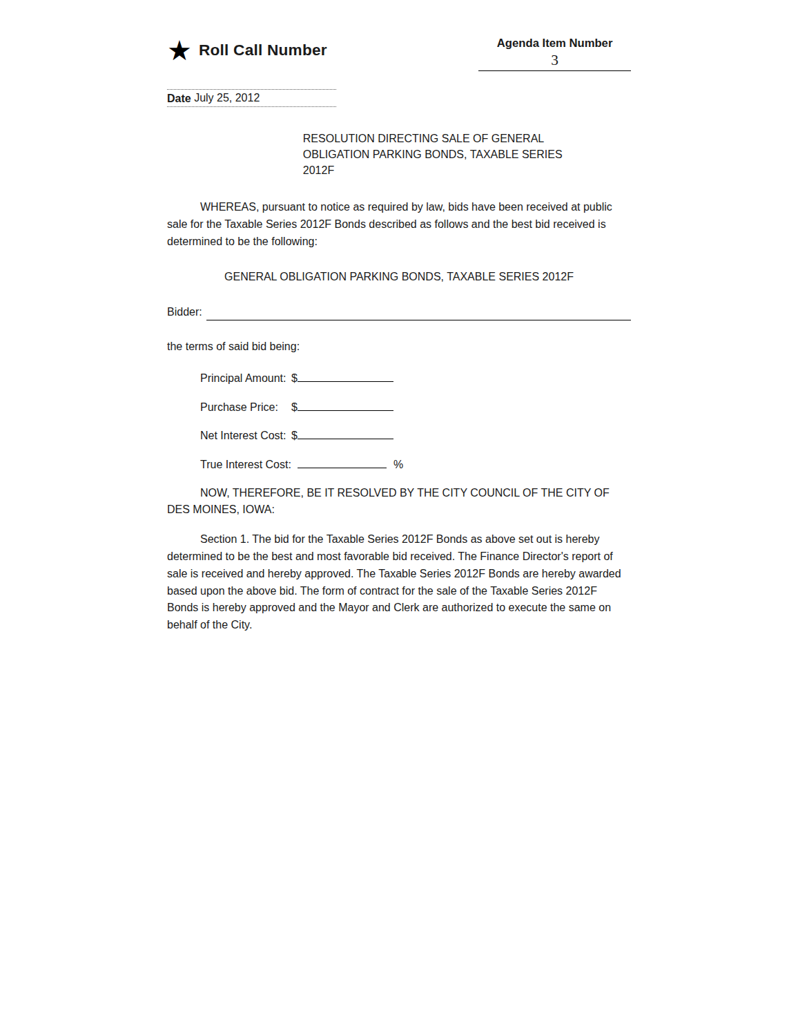★ Roll Call Number
Agenda Item Number
3
Date July 25, 2012
RESOLUTION DIRECTING SALE OF GENERAL
OBLIGATION PARKING BONDS, TAXABLE SERIES
2012F
WHEREAS, pursuant to notice as required by law, bids have been received at public sale for the Taxable Series 2012F Bonds described as follows and the best bid received is determined to be the following:
GENERAL OBLIGATION PARKING BONDS, TAXABLE SERIES 2012F
Bidder:
the terms of said bid being:
| Principal Amount: | $ | | |
| Purchase Price: | $ | | |
| Net Interest Cost: | $ | | |
| True Interest Cost: | | | % |
NOW, THEREFORE, BE IT RESOLVED BY THE CITY COUNCIL OF THE CITY OF DES MOINES, IOWA:
Section 1. The bid for the Taxable Series 2012F Bonds as above set out is hereby determined to be the best and most favorable bid received. The Finance Director's report of sale is received and hereby approved. The Taxable Series 2012F Bonds are hereby awarded based upon the above bid. The form of contract for the sale of the Taxable Series 2012F Bonds is hereby approved and the Mayor and Clerk are authorized to execute the same on behalf of the City.